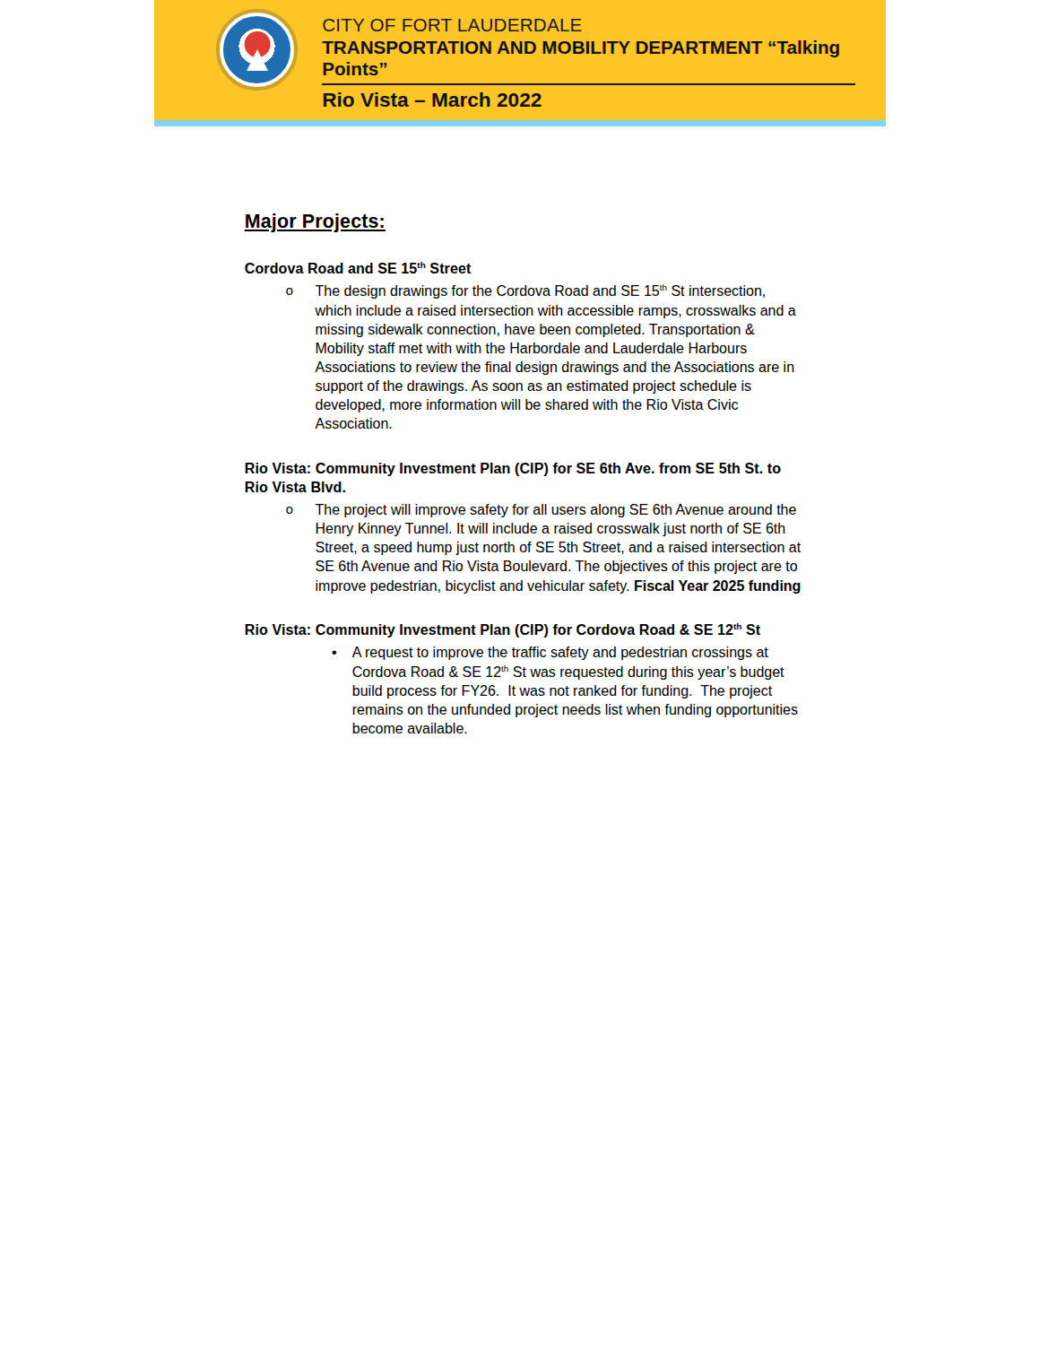CITY OF FORT LAUDERDALE
TRANSPORTATION AND MOBILITY DEPARTMENT “Talking Points”
Rio Vista – March 2022
Major Projects:
Cordova Road and SE 15th Street
The design drawings for the Cordova Road and SE 15th St intersection, which include a raised intersection with accessible ramps, crosswalks and a missing sidewalk connection, have been completed. Transportation & Mobility staff met with with the Harbordale and Lauderdale Harbours Associations to review the final design drawings and the Associations are in support of the drawings. As soon as an estimated project schedule is developed, more information will be shared with the Rio Vista Civic Association.
Rio Vista: Community Investment Plan (CIP) for SE 6th Ave. from SE 5th St. to Rio Vista Blvd.
The project will improve safety for all users along SE 6th Avenue around the Henry Kinney Tunnel. It will include a raised crosswalk just north of SE 6th Street, a speed hump just north of SE 5th Street, and a raised intersection at SE 6th Avenue and Rio Vista Boulevard. The objectives of this project are to improve pedestrian, bicyclist and vehicular safety. Fiscal Year 2025 funding
Rio Vista: Community Investment Plan (CIP) for Cordova Road & SE 12th St
A request to improve the traffic safety and pedestrian crossings at Cordova Road & SE 12th St was requested during this year’s budget build process for FY26. It was not ranked for funding. The project remains on the unfunded project needs list when funding opportunities become available.